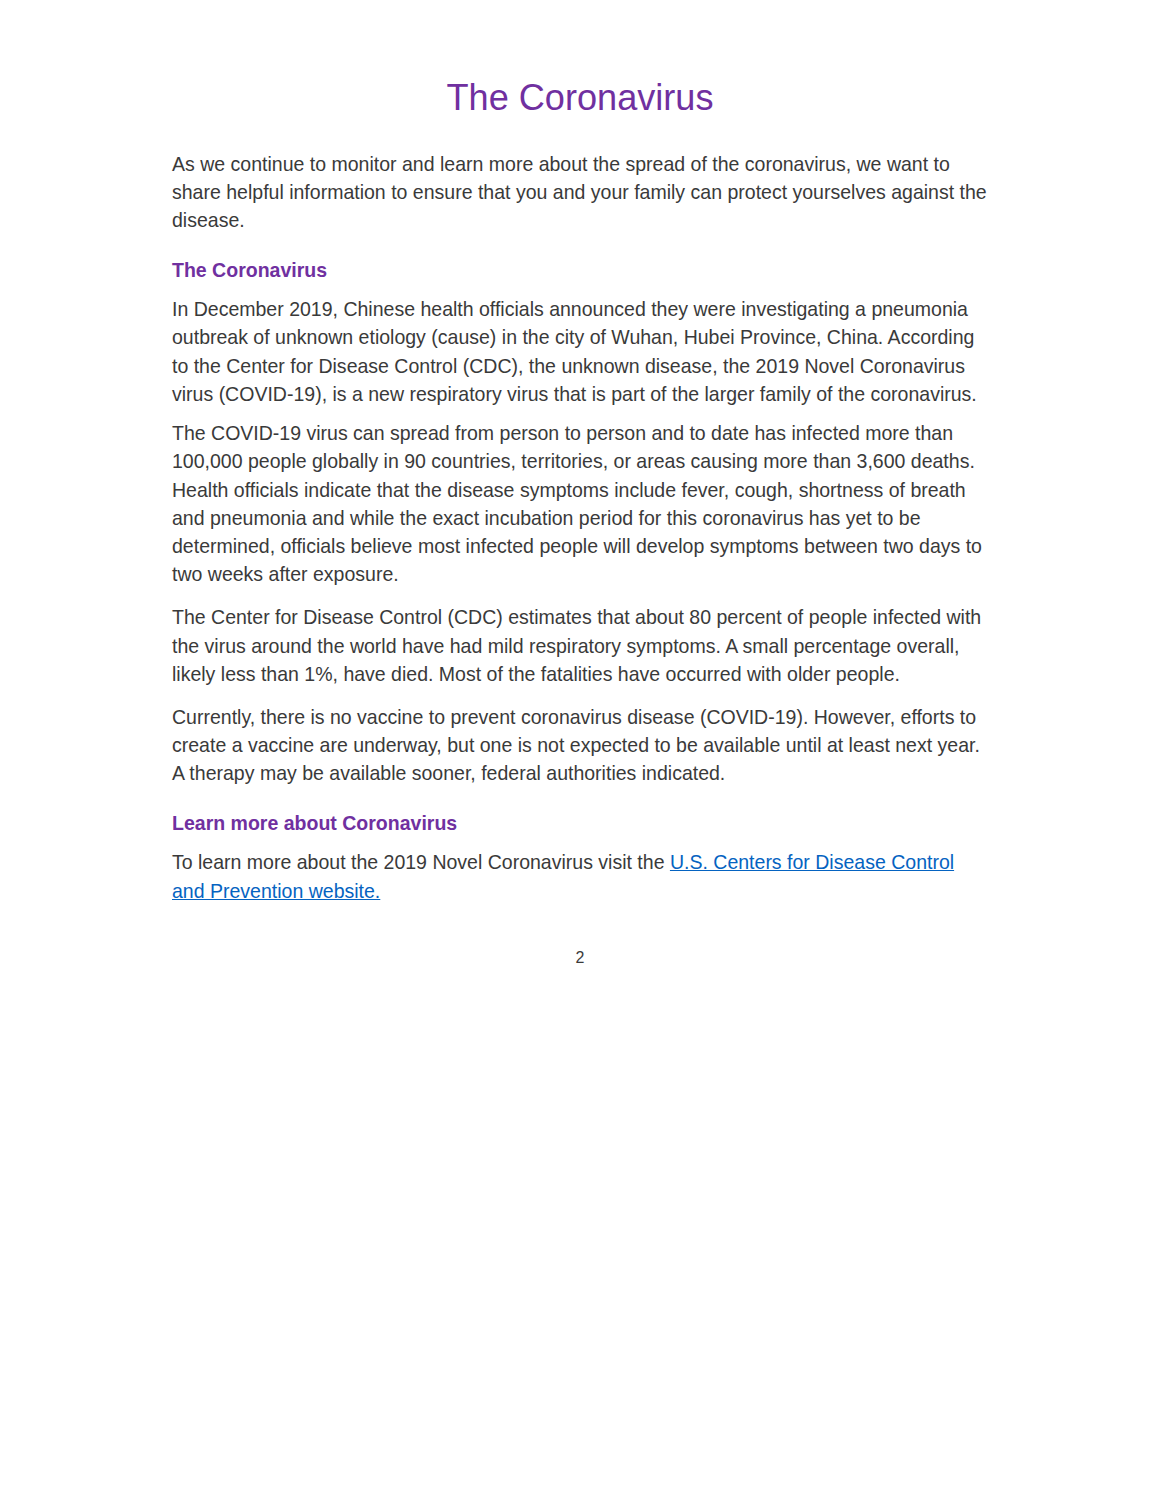The Coronavirus
As we continue to monitor and learn more about the spread of the coronavirus, we want to share helpful information to ensure that you and your family can protect yourselves against the disease.
The Coronavirus
In December 2019, Chinese health officials announced they were investigating a pneumonia outbreak of unknown etiology (cause) in the city of Wuhan, Hubei Province, China. According to the Center for Disease Control (CDC), the unknown disease, the 2019 Novel Coronavirus virus (COVID-19), is a new respiratory virus that is part of the larger family of the coronavirus.
The COVID-19 virus can spread from person to person and to date has infected more than 100,000 people globally in 90 countries, territories, or areas causing more than 3,600 deaths. Health officials indicate that the disease symptoms include fever, cough, shortness of breath and pneumonia and while the exact incubation period for this coronavirus has yet to be determined, officials believe most infected people will develop symptoms between two days to two weeks after exposure.
The Center for Disease Control (CDC) estimates that about 80 percent of people infected with the virus around the world have had mild respiratory symptoms. A small percentage overall, likely less than 1%, have died. Most of the fatalities have occurred with older people.
Currently, there is no vaccine to prevent coronavirus disease (COVID-19). However, efforts to create a vaccine are underway, but one is not expected to be available until at least next year. A therapy may be available sooner, federal authorities indicated.
Learn more about Coronavirus
To learn more about the 2019 Novel Coronavirus visit the U.S. Centers for Disease Control and Prevention website.
2